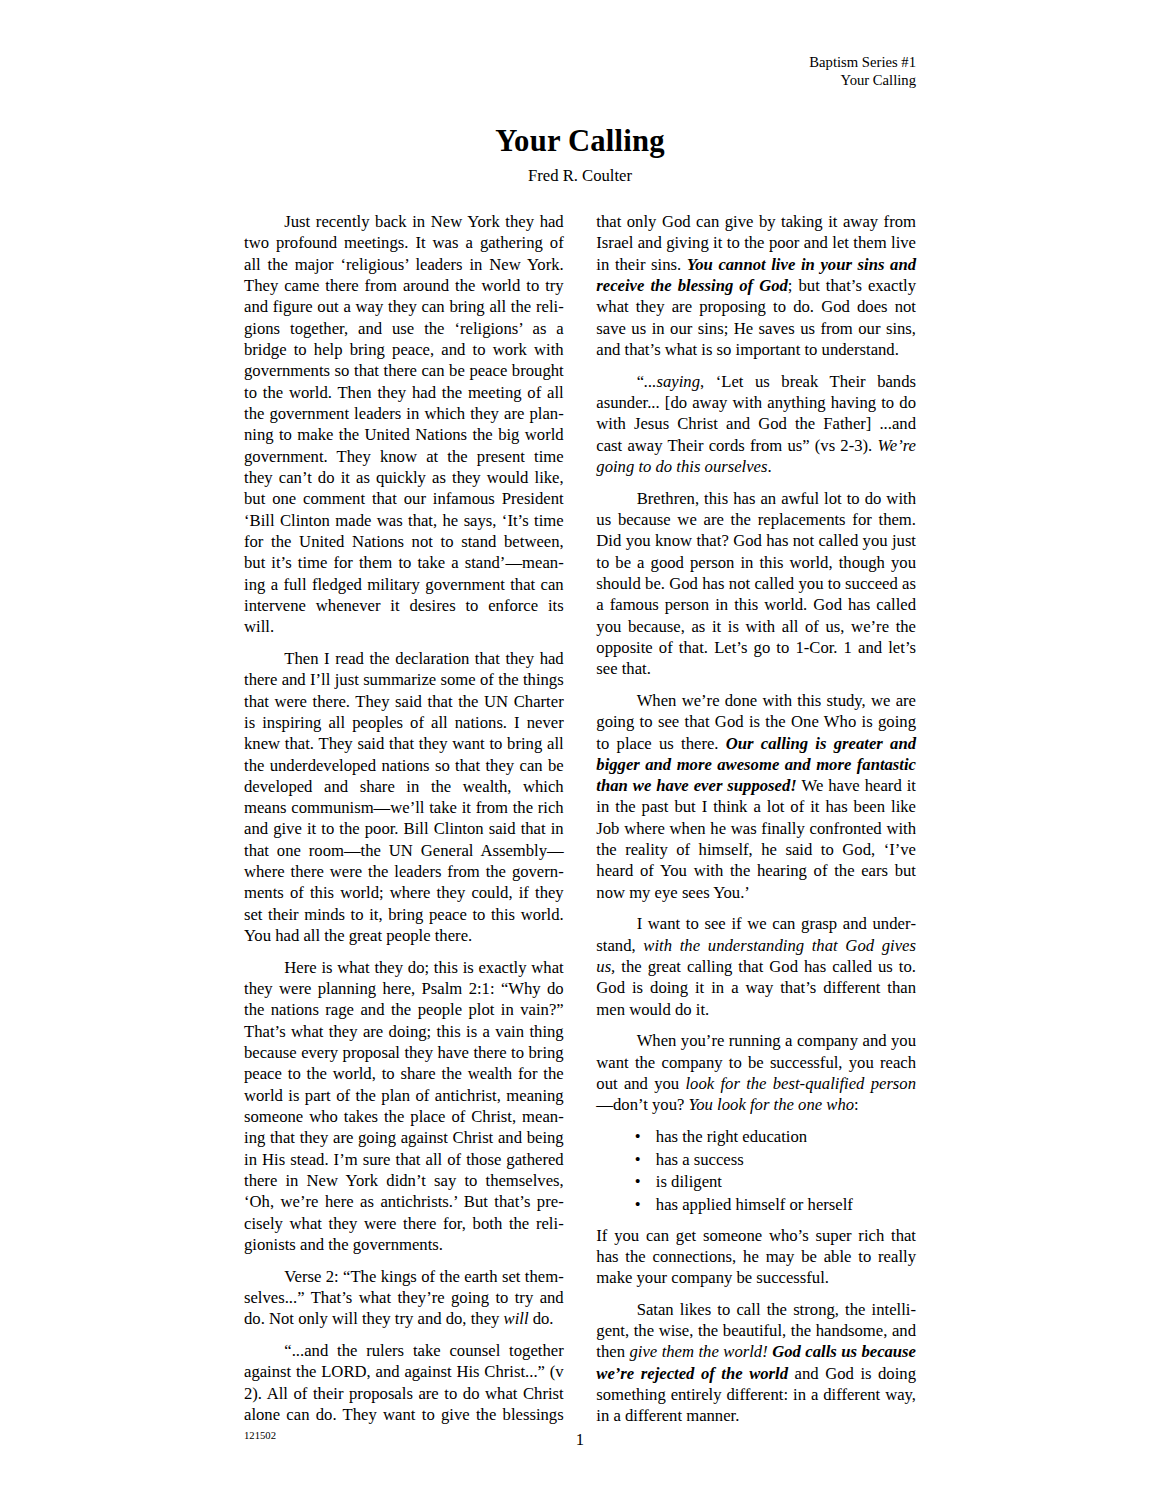Baptism Series #1
Your Calling
Your Calling
Fred R. Coulter
Just recently back in New York they had two profound meetings. It was a gathering of all the major ‘religious’ leaders in New York. They came there from around the world to try and figure out a way they can bring all the religions together, and use the ‘religions’ as a bridge to help bring peace, and to work with governments so that there can be peace brought to the world. Then they had the meeting of all the government leaders in which they are planning to make the United Nations the big world government. They know at the present time they can’t do it as quickly as they would like, but one comment that our infamous President ‘Bill Clinton made was that, he says, ‘It’s time for the United Nations not to stand between, but it’s time for them to take a stand’—meaning a full fledged military government that can intervene whenever it desires to enforce its will.
Then I read the declaration that they had there and I’ll just summarize some of the things that were there. They said that the UN Charter is inspiring all peoples of all nations. I never knew that. They said that they want to bring all the underdeveloped nations so that they can be developed and share in the wealth, which means communism—we’ll take it from the rich and give it to the poor. Bill Clinton said that in that one room—the UN General Assembly—where there were the leaders from the governments of this world; where they could, if they set their minds to it, bring peace to this world. You had all the great people there.
Here is what they do; this is exactly what they were planning here, Psalm 2:1: “Why do the nations rage and the people plot in vain?” That’s what they are doing; this is a vain thing because every proposal they have there to bring peace to the world, to share the wealth for the world is part of the plan of antichrist, meaning someone who takes the place of Christ, meaning that they are going against Christ and being in His stead. I’m sure that all of those gathered there in New York didn’t say to themselves, ‘Oh, we’re here as antichrists.’ But that’s precisely what they were there for, both the religionists and the governments.
Verse 2: “The kings of the earth set themselves...” That’s what they’re going to try and do. Not only will they try and do, they will do.
“...and the rulers take counsel together against the LORD, and against His Christ...” (v 2). All of their proposals are to do what Christ alone can do. They want to give the blessings that only God can give by taking it away from Israel and giving it to the poor and let them live in their sins. You cannot live in your sins and receive the blessing of God; but that’s exactly what they are proposing to do. God does not save us in our sins; He saves us from our sins, and that’s what is so important to understand.
“...saying, ‘Let us break Their bands asunder... [do away with anything having to do with Jesus Christ and God the Father] ...and cast away Their cords from us” (vs 2-3). We’re going to do this ourselves.
Brethren, this has an awful lot to do with us because we are the replacements for them. Did you know that? God has not called you just to be a good person in this world, though you should be. God has not called you to succeed as a famous person in this world. God has called you because, as it is with all of us, we’re the opposite of that. Let’s go to 1-Cor. 1 and let’s see that.
When we’re done with this study, we are going to see that God is the One Who is going to place us there. Our calling is greater and bigger and more awesome and more fantastic than we have ever supposed! We have heard it in the past but I think a lot of it has been like Job where when he was finally confronted with the reality of himself, he said to God, ‘I’ve heard of You with the hearing of the ears but now my eye sees You.’
I want to see if we can grasp and understand, with the understanding that God gives us, the great calling that God has called us to. God is doing it in a way that’s different than men would do it.
When you’re running a company and you want the company to be successful, you reach out and you look for the best-qualified person—don’t you? You look for the one who:
has the right education
has a success
is diligent
has applied himself or herself
If you can get someone who’s super rich that has the connections, he may be able to really make your company be successful.
Satan likes to call the strong, the intelligent, the wise, the beautiful, the handsome, and then give them the world! God calls us because we’re rejected of the world and God is doing something entirely different: in a different way, in a different manner.
121502
1